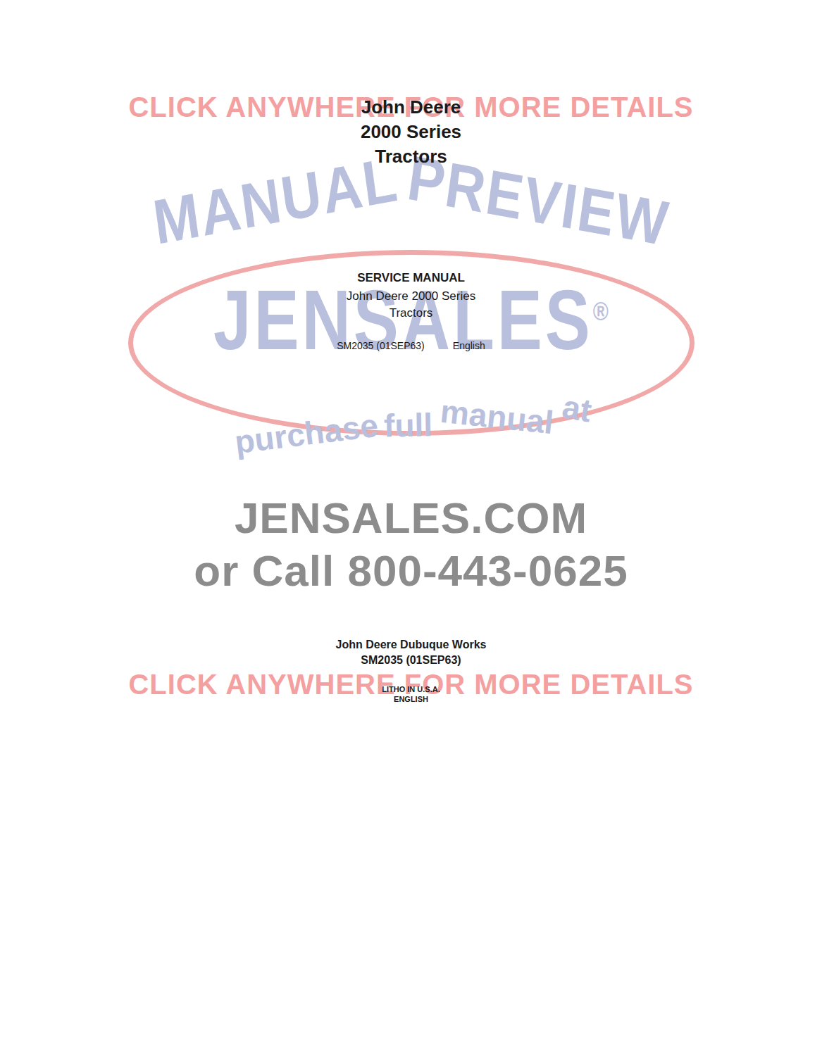CLICK ANYWHERE FOR MORE DETAILS
John Deere
2000 Series
Tractors
MANUAL PREVIEW
JENSALES®
SERVICE MANUAL
John Deere 2000 Series
Tractors
SM2035 (01SEP63) English
purchase full manual at
JENSALES.COM
or Call 800-443-0625
CLICK ANYWHERE FOR MORE DETAILS
John Deere Dubuque Works
SM2035 (01SEP63)
LITHO IN U.S.A.
ENGLISH